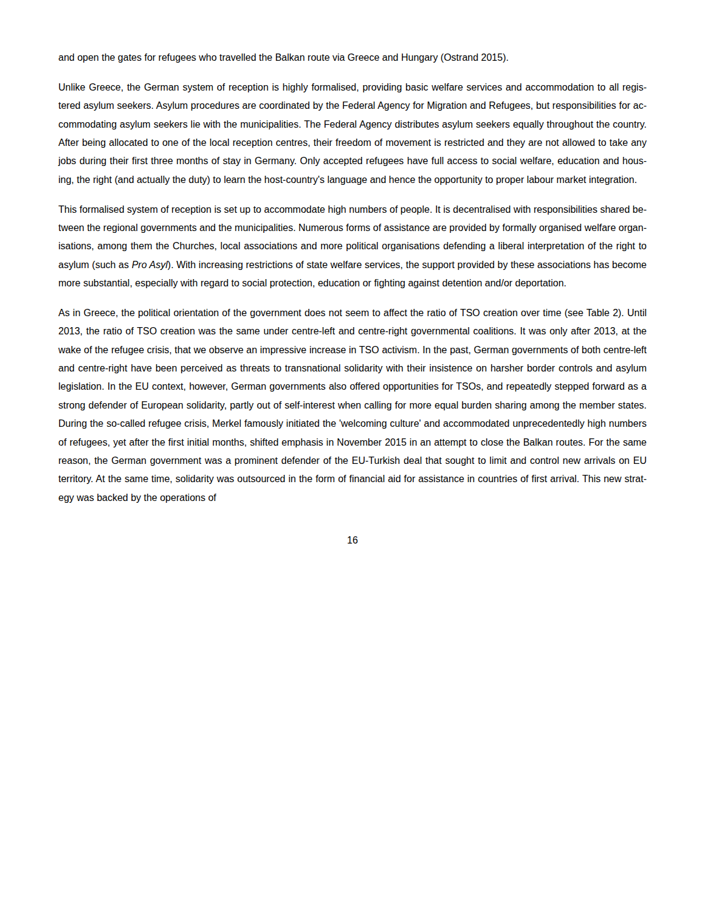and open the gates for refugees who travelled the Balkan route via Greece and Hungary (Ostrand 2015).
Unlike Greece, the German system of reception is highly formalised, providing basic welfare services and accommodation to all registered asylum seekers. Asylum procedures are coordinated by the Federal Agency for Migration and Refugees, but responsibilities for accommodating asylum seekers lie with the municipalities. The Federal Agency distributes asylum seekers equally throughout the country. After being allocated to one of the local reception centres, their freedom of movement is restricted and they are not allowed to take any jobs during their first three months of stay in Germany. Only accepted refugees have full access to social welfare, education and housing, the right (and actually the duty) to learn the host-country's language and hence the opportunity to proper labour market integration.
This formalised system of reception is set up to accommodate high numbers of people. It is decentralised with responsibilities shared between the regional governments and the municipalities. Numerous forms of assistance are provided by formally organised welfare organisations, among them the Churches, local associations and more political organisations defending a liberal interpretation of the right to asylum (such as Pro Asyl). With increasing restrictions of state welfare services, the support provided by these associations has become more substantial, especially with regard to social protection, education or fighting against detention and/or deportation.
As in Greece, the political orientation of the government does not seem to affect the ratio of TSO creation over time (see Table 2). Until 2013, the ratio of TSO creation was the same under centre-left and centre-right governmental coalitions. It was only after 2013, at the wake of the refugee crisis, that we observe an impressive increase in TSO activism. In the past, German governments of both centre-left and centre-right have been perceived as threats to transnational solidarity with their insistence on harsher border controls and asylum legislation. In the EU context, however, German governments also offered opportunities for TSOs, and repeatedly stepped forward as a strong defender of European solidarity, partly out of self-interest when calling for more equal burden sharing among the member states. During the so-called refugee crisis, Merkel famously initiated the 'welcoming culture' and accommodated unprecedentedly high numbers of refugees, yet after the first initial months, shifted emphasis in November 2015 in an attempt to close the Balkan routes. For the same reason, the German government was a prominent defender of the EU-Turkish deal that sought to limit and control new arrivals on EU territory. At the same time, solidarity was outsourced in the form of financial aid for assistance in countries of first arrival. This new strategy was backed by the operations of
16